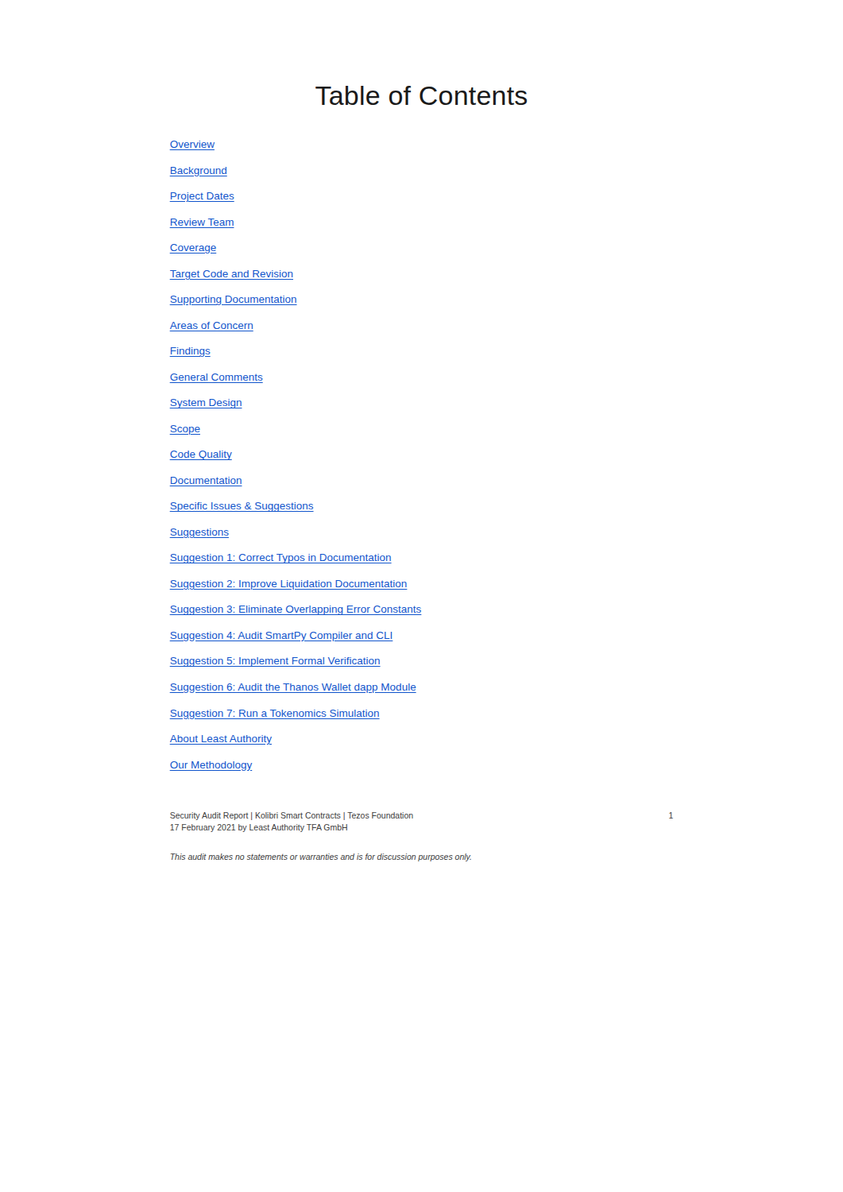Table of Contents
Overview
Background
Project Dates
Review Team
Coverage
Target Code and Revision
Supporting Documentation
Areas of Concern
Findings
General Comments
System Design
Scope
Code Quality
Documentation
Specific Issues & Suggestions
Suggestions
Suggestion 1: Correct Typos in Documentation
Suggestion 2: Improve Liquidation Documentation
Suggestion 3: Eliminate Overlapping Error Constants
Suggestion 4: Audit SmartPy Compiler and CLI
Suggestion 5: Implement Formal Verification
Suggestion 6: Audit the Thanos Wallet dapp Module
Suggestion 7: Run a Tokenomics Simulation
About Least Authority
Our Methodology
Security Audit Report | Kolibri Smart Contracts | Tezos Foundation
17 February 2021 by Least Authority TFA GmbH
1
This audit makes no statements or warranties and is for discussion purposes only.